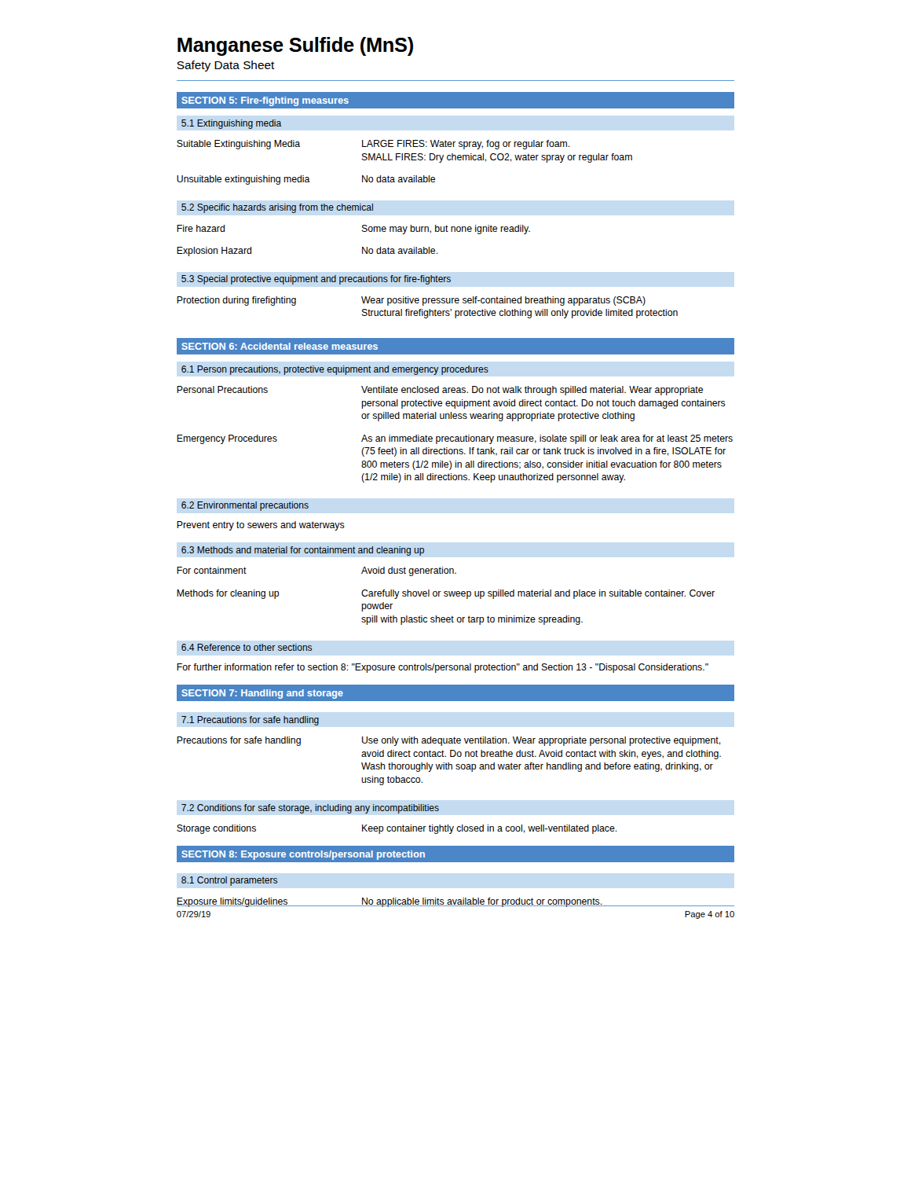Manganese Sulfide (MnS)
Safety Data Sheet
SECTION 5: Fire-fighting measures
5.1 Extinguishing media
| Suitable Extinguishing Media | LARGE FIRES: Water spray, fog or regular foam. SMALL FIRES: Dry chemical, CO2, water spray or regular foam |
| Unsuitable extinguishing media | No data available |
5.2 Specific hazards arising from the chemical
| Fire hazard | Some may burn, but none ignite readily. |
| Explosion Hazard | No data available. |
5.3 Special protective equipment and precautions for fire-fighters
| Protection during firefighting | Wear positive pressure self-contained breathing apparatus (SCBA) Structural firefighters' protective clothing will only provide limited protection |
SECTION 6: Accidental release measures
6.1 Person precautions, protective equipment and emergency procedures
| Personal Precautions | Ventilate enclosed areas. Do not walk through spilled material. Wear appropriate personal protective equipment avoid direct contact. Do not touch damaged containers or spilled material unless wearing appropriate protective clothing |
| Emergency Procedures | As an immediate precautionary measure, isolate spill or leak area for at least 25 meters (75 feet) in all directions. If tank, rail car or tank truck is involved in a fire, ISOLATE for 800 meters (1/2 mile) in all directions; also, consider initial evacuation for 800 meters (1/2 mile) in all directions. Keep unauthorized personnel away. |
6.2 Environmental precautions
Prevent entry to sewers and waterways
6.3 Methods and material for containment and cleaning up
| For containment | Avoid dust generation. |
| Methods for cleaning up | Carefully shovel or sweep up spilled material and place in suitable container. Cover powder spill with plastic sheet or tarp to minimize spreading. |
6.4 Reference to other sections
For further information refer to section 8: "Exposure controls/personal protection" and Section 13 - "Disposal Considerations."
SECTION 7: Handling and storage
7.1 Precautions for safe handling
| Precautions for safe handling | Use only with adequate ventilation. Wear appropriate personal protective equipment, avoid direct contact. Do not breathe dust. Avoid contact with skin, eyes, and clothing. Wash thoroughly with soap and water after handling and before eating, drinking, or using tobacco. |
7.2 Conditions for safe storage, including any incompatibilities
| Storage conditions | Keep container tightly closed in a cool, well-ventilated place. |
SECTION 8: Exposure controls/personal protection
8.1 Control parameters
| Exposure limits/guidelines | No applicable limits available for product or components. |
07/29/19 Page 4 of 10